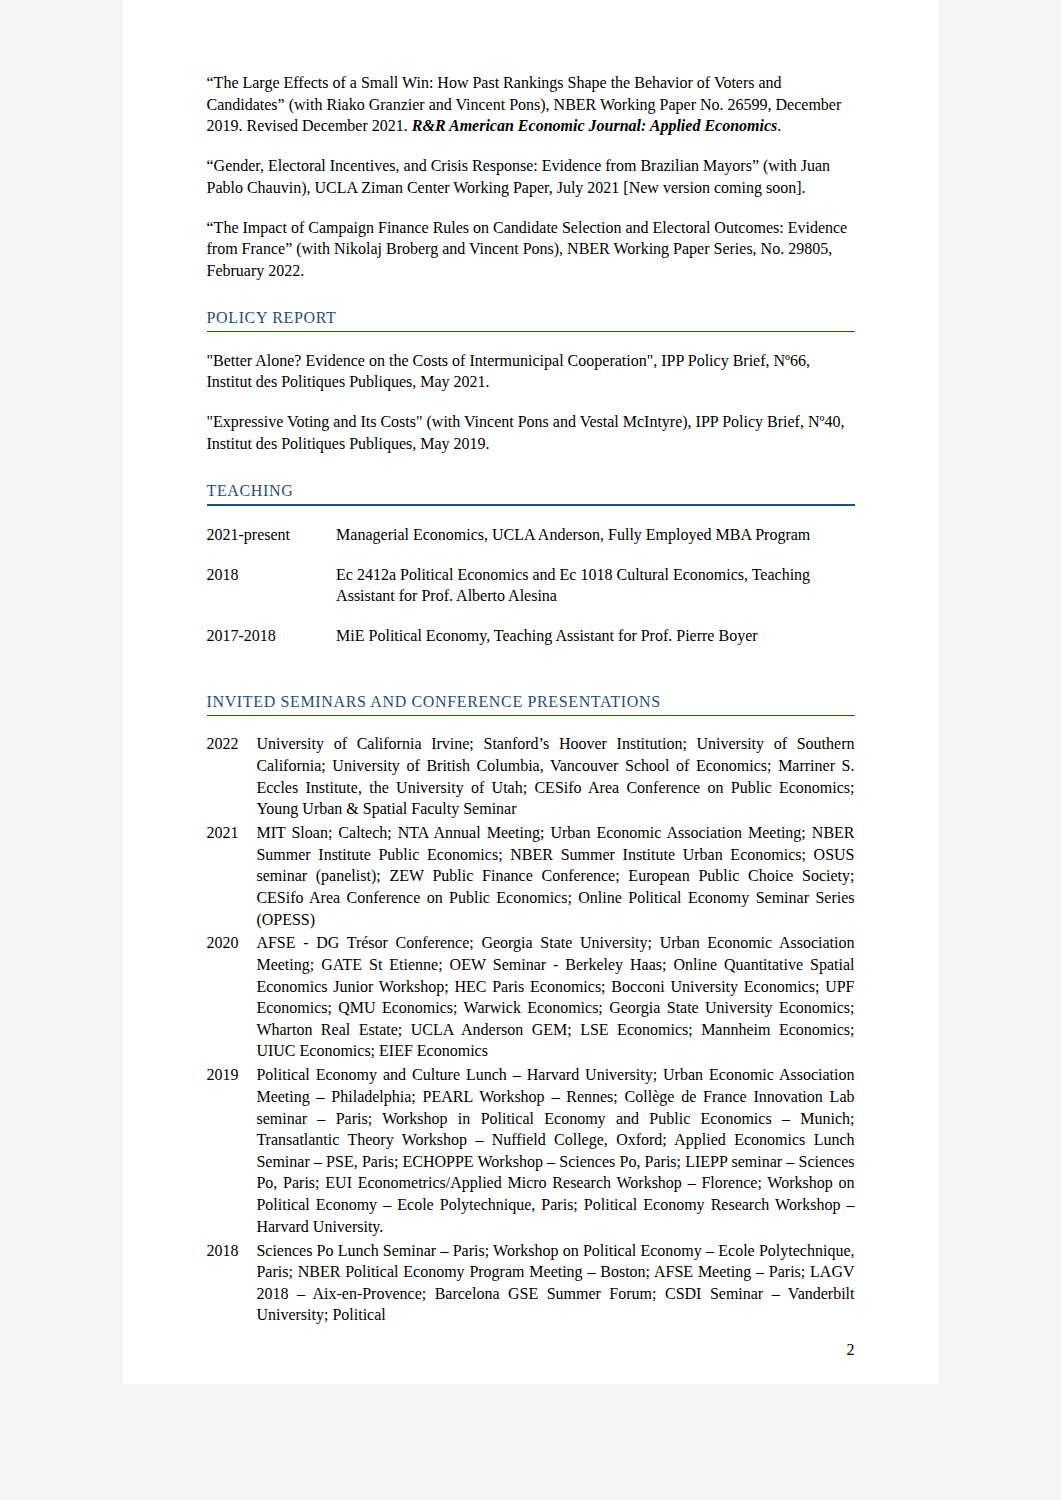“The Large Effects of a Small Win: How Past Rankings Shape the Behavior of Voters and Candidates” (with Riako Granzier and Vincent Pons), NBER Working Paper No. 26599, December 2019. Revised December 2021. R&R American Economic Journal: Applied Economics.
“Gender, Electoral Incentives, and Crisis Response: Evidence from Brazilian Mayors” (with Juan Pablo Chauvin), UCLA Ziman Center Working Paper, July 2021 [New version coming soon].
“The Impact of Campaign Finance Rules on Candidate Selection and Electoral Outcomes: Evidence from France” (with Nikolaj Broberg and Vincent Pons), NBER Working Paper Series, No. 29805, February 2022.
POLICY REPORT
"Better Alone? Evidence on the Costs of Intermunicipal Cooperation", IPP Policy Brief, Nº66, Institut des Politiques Publiques, May 2021.
"Expressive Voting and Its Costs" (with Vincent Pons and Vestal McIntyre), IPP Policy Brief, Nº40, Institut des Politiques Publiques, May 2019.
TEACHING
| 2021-present | Managerial Economics, UCLA Anderson, Fully Employed MBA Program |
| 2018 | Ec 2412a Political Economics and Ec 1018 Cultural Economics, Teaching Assistant for Prof. Alberto Alesina |
| 2017-2018 | MiE Political Economy, Teaching Assistant for Prof. Pierre Boyer |
INVITED SEMINARS AND CONFERENCE PRESENTATIONS
| 2022 | University of California Irvine; Stanford’s Hoover Institution; University of Southern California; University of British Columbia, Vancouver School of Economics; Marriner S. Eccles Institute, the University of Utah; CESifo Area Conference on Public Economics; Young Urban & Spatial Faculty Seminar |
| 2021 | MIT Sloan; Caltech; NTA Annual Meeting; Urban Economic Association Meeting; NBER Summer Institute Public Economics; NBER Summer Institute Urban Economics; OSUS seminar (panelist); ZEW Public Finance Conference; European Public Choice Society; CESifo Area Conference on Public Economics; Online Political Economy Seminar Series (OPESS) |
| 2020 | AFSE - DG Trésor Conference; Georgia State University; Urban Economic Association Meeting; GATE St Etienne; OEW Seminar - Berkeley Haas; Online Quantitative Spatial Economics Junior Workshop; HEC Paris Economics; Bocconi University Economics; UPF Economics; QMU Economics; Warwick Economics; Georgia State University Economics; Wharton Real Estate; UCLA Anderson GEM; LSE Economics; Mannheim Economics; UIUC Economics; EIEF Economics |
| 2019 | Political Economy and Culture Lunch – Harvard University; Urban Economic Association Meeting – Philadelphia; PEARL Workshop – Rennes; Collège de France Innovation Lab seminar – Paris; Workshop in Political Economy and Public Economics – Munich; Transatlantic Theory Workshop – Nuffield College, Oxford; Applied Economics Lunch Seminar – PSE, Paris; ECHOPPE Workshop – Sciences Po, Paris; LIEPP seminar – Sciences Po, Paris; EUI Econometrics/Applied Micro Research Workshop – Florence; Workshop on Political Economy – Ecole Polytechnique, Paris; Political Economy Research Workshop – Harvard University. |
| 2018 | Sciences Po Lunch Seminar – Paris; Workshop on Political Economy – Ecole Polytechnique, Paris; NBER Political Economy Program Meeting – Boston; AFSE Meeting – Paris; LAGV 2018 – Aix-en-Provence; Barcelona GSE Summer Forum; CSDI Seminar – Vanderbilt University; Political |
2